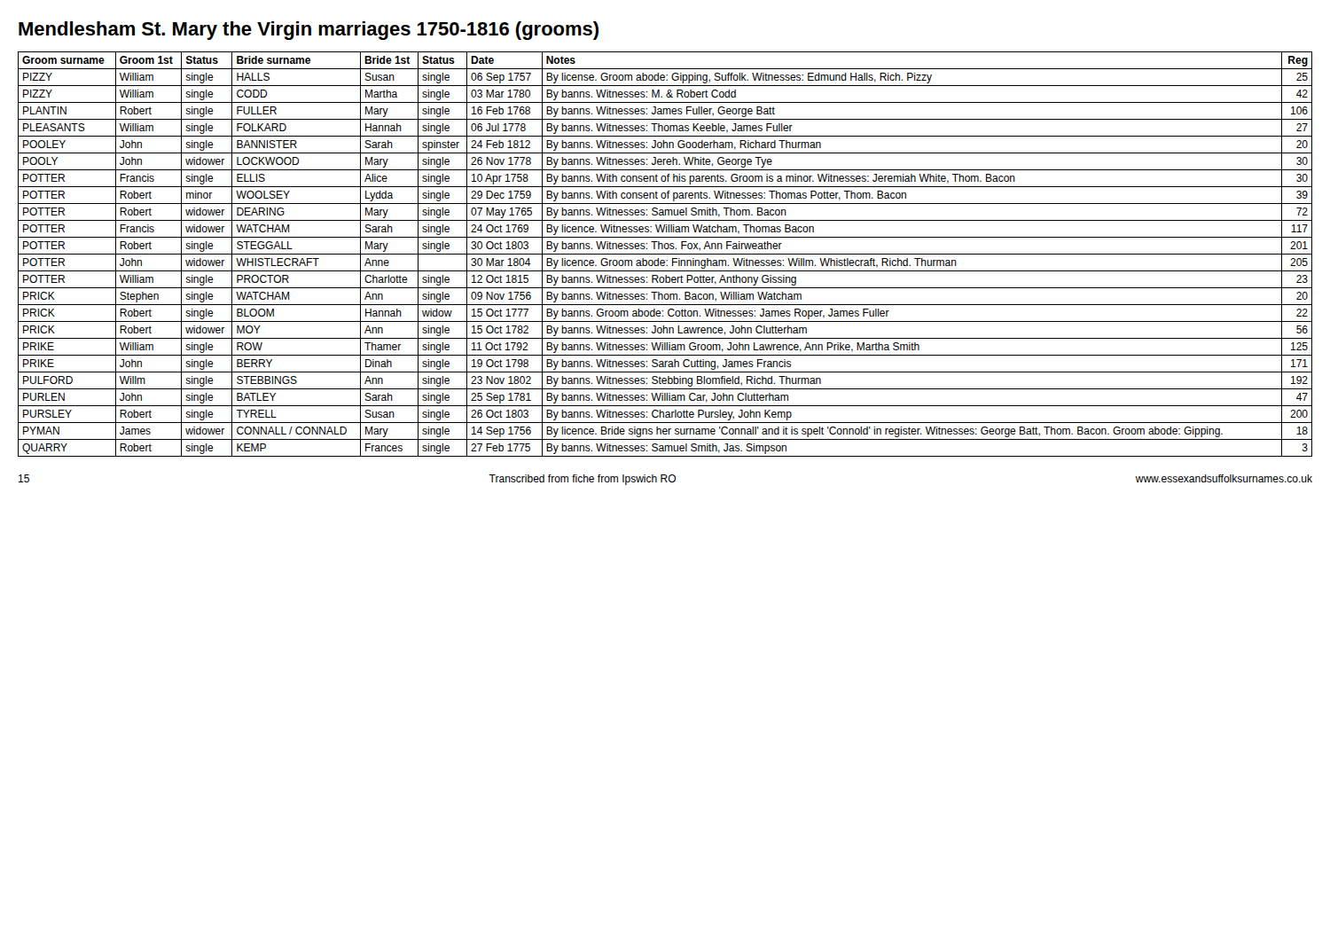Mendlesham St. Mary the Virgin marriages 1750-1816 (grooms)
| Groom surname | Groom 1st | Status | Bride surname | Bride 1st | Status | Date | Notes | Reg |
| --- | --- | --- | --- | --- | --- | --- | --- | --- |
| PIZZY | William | single | HALLS | Susan | single | 06 Sep 1757 | By license. Groom abode: Gipping, Suffolk. Witnesses: Edmund Halls, Rich. Pizzy | 25 |
| PIZZY | William | single | CODD | Martha | single | 03 Mar 1780 | By banns. Witnesses: M. & Robert Codd | 42 |
| PLANTIN | Robert | single | FULLER | Mary | single | 16 Feb 1768 | By banns. Witnesses: James Fuller, George Batt | 106 |
| PLEASANTS | William | single | FOLKARD | Hannah | single | 06 Jul 1778 | By banns. Witnesses: Thomas Keeble, James Fuller | 27 |
| POOLEY | John | single | BANNISTER | Sarah | spinster | 24 Feb 1812 | By banns. Witnesses: John Gooderham, Richard Thurman | 20 |
| POOLY | John | widower | LOCKWOOD | Mary | single | 26 Nov 1778 | By banns. Witnesses: Jereh. White, George Tye | 30 |
| POTTER | Francis | single | ELLIS | Alice | single | 10 Apr 1758 | By banns. With consent of his parents. Groom is a minor. Witnesses: Jeremiah White, Thom. Bacon | 30 |
| POTTER | Robert | minor | WOOLSEY | Lydda | single | 29 Dec 1759 | By banns. With consent of parents. Witnesses: Thomas Potter, Thom. Bacon | 39 |
| POTTER | Robert | widower | DEARING | Mary | single | 07 May 1765 | By banns. Witnesses: Samuel Smith, Thom. Bacon | 72 |
| POTTER | Francis | widower | WATCHAM | Sarah | single | 24 Oct 1769 | By licence. Witnesses: William Watcham, Thomas Bacon | 117 |
| POTTER | Robert | single | STEGGALL | Mary | single | 30 Oct 1803 | By banns. Witnesses: Thos. Fox, Ann Fairweather | 201 |
| POTTER | John | widower | WHISTLECRAFT | Anne | | 30 Mar 1804 | By licence. Groom abode: Finningham. Witnesses: Willm. Whistlecraft, Richd. Thurman | 205 |
| POTTER | William | single | PROCTOR | Charlotte | single | 12 Oct 1815 | By banns. Witnesses: Robert Potter, Anthony Gissing | 23 |
| PRICK | Stephen | single | WATCHAM | Ann | single | 09 Nov 1756 | By banns. Witnesses: Thom. Bacon, William Watcham | 20 |
| PRICK | Robert | single | BLOOM | Hannah | widow | 15 Oct 1777 | By banns. Groom abode: Cotton. Witnesses: James Roper, James Fuller | 22 |
| PRICK | Robert | widower | MOY | Ann | single | 15 Oct 1782 | By banns. Witnesses: John Lawrence, John Clutterham | 56 |
| PRIKE | William | single | ROW | Thamer | single | 11 Oct 1792 | By banns. Witnesses: William Groom, John Lawrence, Ann Prike, Martha Smith | 125 |
| PRIKE | John | single | BERRY | Dinah | single | 19 Oct 1798 | By banns. Witnesses: Sarah Cutting, James Francis | 171 |
| PULFORD | Willm | single | STEBBINGS | Ann | single | 23 Nov 1802 | By banns. Witnesses: Stebbing Blomfield, Richd. Thurman | 192 |
| PURLEN | John | single | BATLEY | Sarah | single | 25 Sep 1781 | By banns. Witnesses: William Car, John Clutterham | 47 |
| PURSLEY | Robert | single | TYRELL | Susan | single | 26 Oct 1803 | By banns. Witnesses: Charlotte Pursley, John Kemp | 200 |
| PYMAN | James | widower | CONNALL / CONNALD | Mary | single | 14 Sep 1756 | By licence. Bride signs her surname 'Connall' and it is spelt 'Connold' in register. Witnesses: George Batt, Thom. Bacon. Groom abode: Gipping. | 18 |
| QUARRY | Robert | single | KEMP | Frances | single | 27 Feb 1775 | By banns. Witnesses: Samuel Smith, Jas. Simpson | 3 |
15 Transcribed from fiche from Ipswich RO www.essexandsuffolksurnames.co.uk